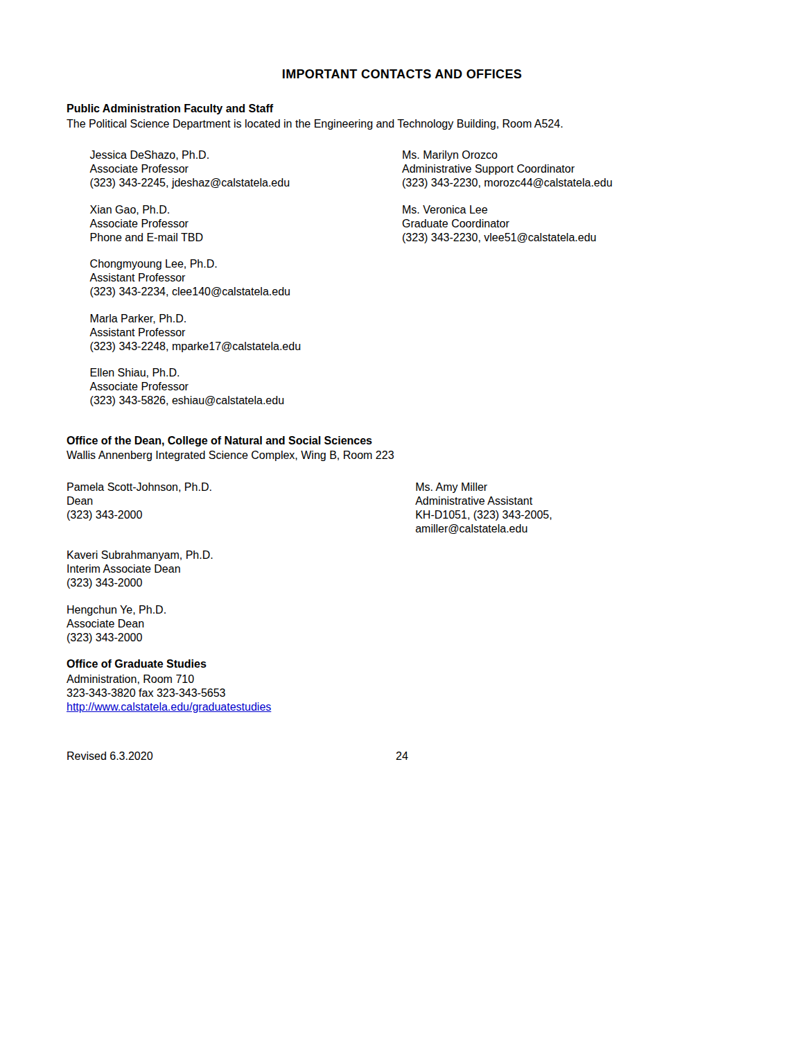IMPORTANT CONTACTS AND OFFICES
Public Administration Faculty and Staff
The Political Science Department is located in the Engineering and Technology Building, Room A524.
| Jessica DeShazo, Ph.D. Associate Professor (323) 343-2245, jdeshaz@calstatela.edu | Ms. Marilyn Orozco Administrative Support Coordinator (323) 343-2230, morozc44@calstatela.edu |
| Xian Gao, Ph.D. Associate Professor Phone and E-mail TBD | Ms. Veronica Lee Graduate Coordinator (323) 343-2230, vlee51@calstatela.edu |
| Chongmyoung Lee, Ph.D. Assistant Professor (323) 343-2234, clee140@calstatela.edu | |
| Marla Parker, Ph.D. Assistant Professor (323) 343-2248, mparke17@calstatela.edu | |
| Ellen Shiau, Ph.D. Associate Professor (323) 343-5826, eshiau@calstatela.edu | |
Office of the Dean, College of Natural and Social Sciences
Wallis Annenberg Integrated Science Complex, Wing B, Room 223
| Pamela Scott-Johnson, Ph.D. Dean (323) 343-2000 | Ms. Amy Miller Administrative Assistant KH-D1051, (323) 343-2005, amiller@calstatela.edu |
| Kaveri Subrahmanyam, Ph.D. Interim Associate Dean (323) 343-2000 | |
| Hengchun Ye, Ph.D. Associate Dean (323) 343-2000 | |
Office of Graduate Studies
Administration, Room 710
323-343-3820 fax 323-343-5653
http://www.calstatela.edu/graduatestudies
Revised 6.3.2020 24